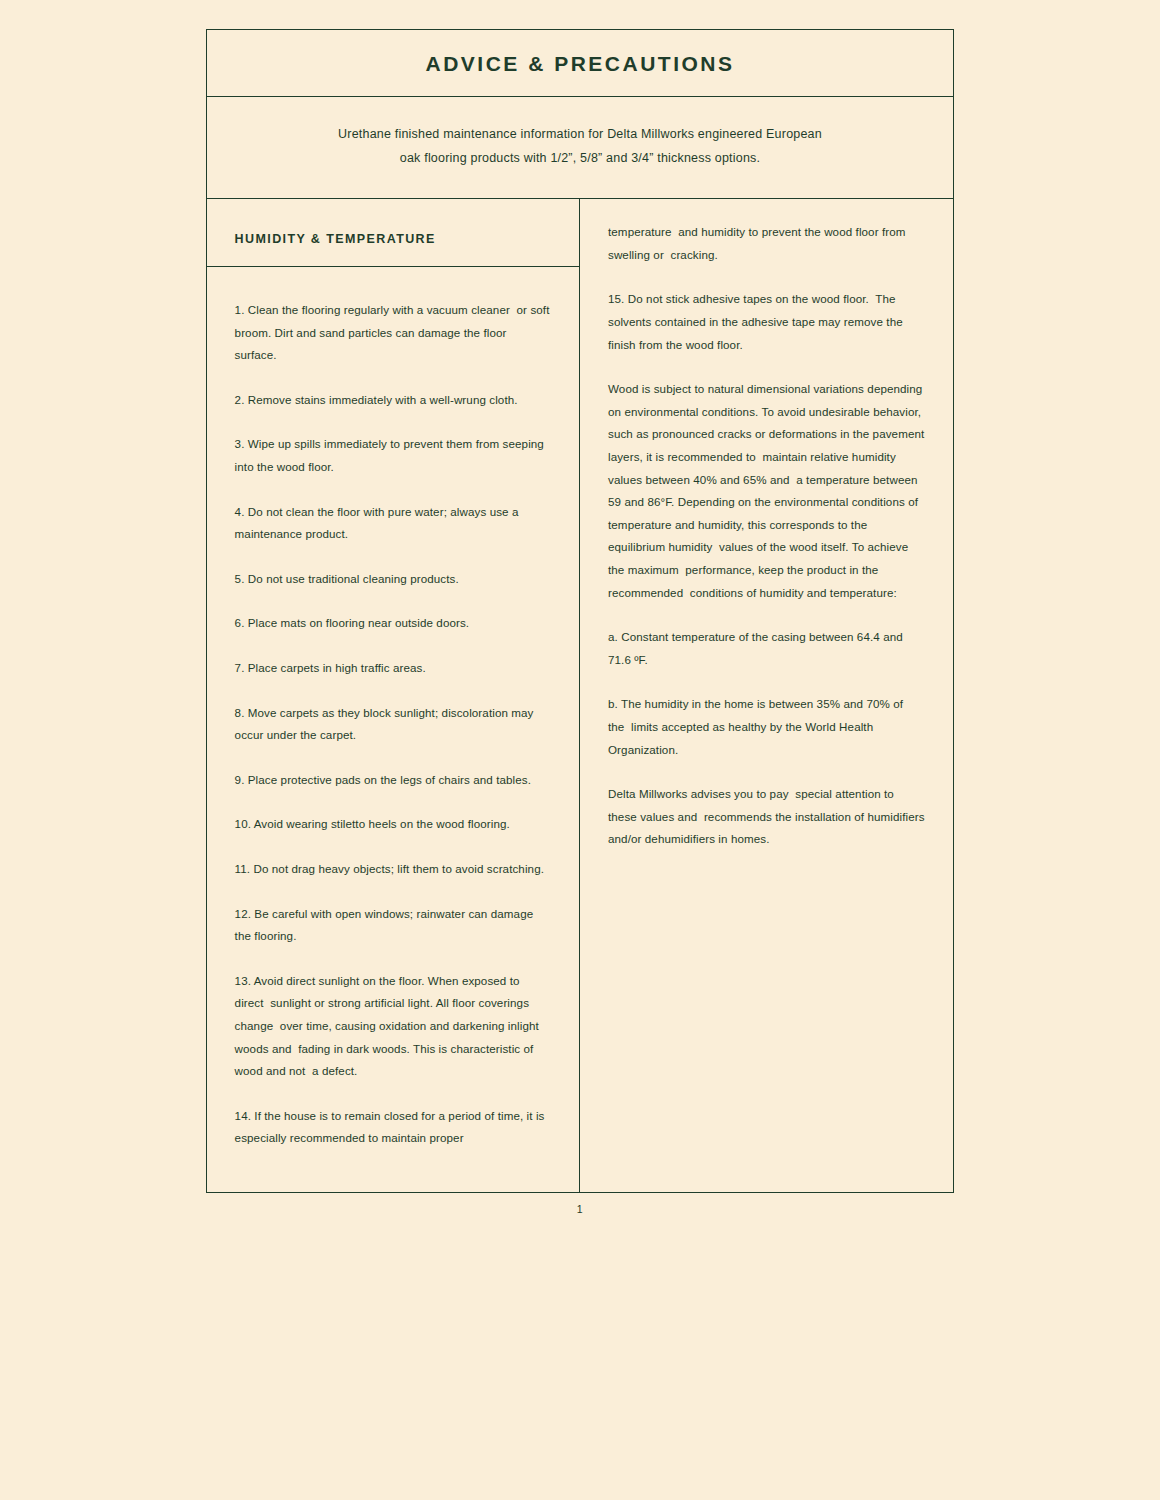ADVICE & PRECAUTIONS
Urethane finished maintenance information for Delta Millworks engineered European
oak flooring products with 1/2”, 5/8” and 3/4” thickness options.
HUMIDITY & TEMPERATURE
1. Clean the flooring regularly with a vacuum cleaner or soft broom. Dirt and sand particles can damage the floor surface.
2. Remove stains immediately with a well-wrung cloth.
3. Wipe up spills immediately to prevent them from seeping into the wood floor.
4. Do not clean the floor with pure water; always use a maintenance product.
5. Do not use traditional cleaning products.
6. Place mats on flooring near outside doors.
7. Place carpets in high traffic areas.
8. Move carpets as they block sunlight; discoloration may occur under the carpet.
9. Place protective pads on the legs of chairs and tables.
10. Avoid wearing stiletto heels on the wood flooring.
11. Do not drag heavy objects; lift them to avoid scratching.
12. Be careful with open windows; rainwater can damage the flooring.
13. Avoid direct sunlight on the floor. When exposed to direct sunlight or strong artificial light. All floor coverings change over time, causing oxidation and darkening inlight woods and fading in dark woods. This is characteristic of wood and not a defect.
14. If the house is to remain closed for a period of time, it is especially recommended to maintain proper
temperature and humidity to prevent the wood floor from swelling or cracking.
15. Do not stick adhesive tapes on the wood floor. The solvents contained in the adhesive tape may remove the finish from the wood floor.
Wood is subject to natural dimensional variations depending on environmental conditions. To avoid undesirable behavior, such as pronounced cracks or deformations in the pavement layers, it is recommended to maintain relative humidity values between 40% and 65% and a temperature between 59 and 86°F. Depending on the environmental conditions of temperature and humidity, this corresponds to the equilibrium humidity values of the wood itself. To achieve the maximum performance, keep the product in the recommended conditions of humidity and temperature:
a. Constant temperature of the casing between 64.4 and 71.6 ºF.
b. The humidity in the home is between 35% and 70% of the limits accepted as healthy by the World Health Organization.
Delta Millworks advises you to pay special attention to these values and recommends the installation of humidifiers and/or dehumidifiers in homes.
1